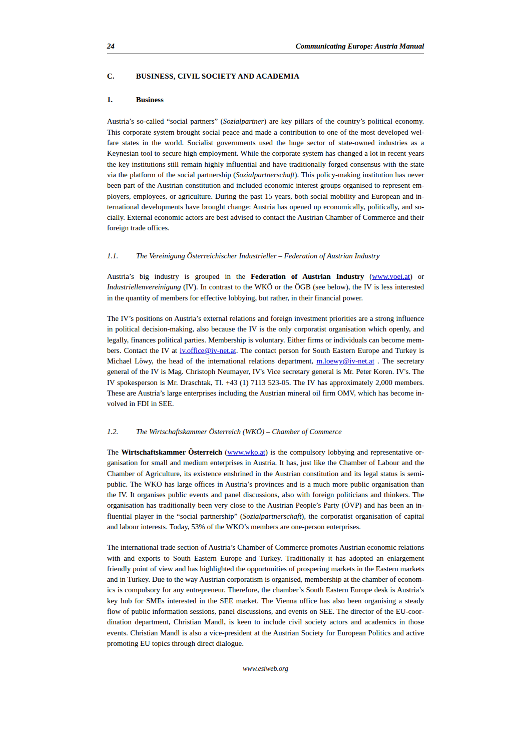24 Communicating Europe: Austria Manual
C. BUSINESS, CIVIL SOCIETY AND ACADEMIA
1. Business
Austria’s so-called “social partners” (Sozialpartner) are key pillars of the country’s political economy. This corporate system brought social peace and made a contribution to one of the most developed welfare states in the world. Socialist governments used the huge sector of state-owned industries as a Keynesian tool to secure high employment. While the corporate system has changed a lot in recent years the key institutions still remain highly influential and have traditionally forged consensus with the state via the platform of the social partnership (Sozialpartnerschaft). This policy-making institution has never been part of the Austrian constitution and included economic interest groups organised to represent employers, employees, or agriculture. During the past 15 years, both social mobility and European and international developments have brought change: Austria has opened up economically, politically, and socially. External economic actors are best advised to contact the Austrian Chamber of Commerce and their foreign trade offices.
1.1. The Vereinigung Österreichischer Industrieller – Federation of Austrian Industry
Austria’s big industry is grouped in the Federation of Austrian Industry (www.voei.at) or Industriellenvereinigung (IV). In contrast to the WKÖ or the ÖGB (see below), the IV is less interested in the quantity of members for effective lobbying, but rather, in their financial power.
The IV’s positions on Austria’s external relations and foreign investment priorities are a strong influence in political decision-making, also because the IV is the only corporatist organisation which openly, and legally, finances political parties. Membership is voluntary. Either firms or individuals can become members. Contact the IV at iv.office@iv-net.at. The contact person for South Eastern Europe and Turkey is Michael Löwy, the head of the international relations department, m.loewy@iv-net.at . The secretary general of the IV is Mag. Christoph Neumayer, IV's Vice secretary general is Mr. Peter Koren. IV's. The IV spokesperson is Mr. Draschtak, Tl. +43 (1) 7113 523-05. The IV has approximately 2,000 members. These are Austria’s large enterprises including the Austrian mineral oil firm OMV, which has become involved in FDI in SEE.
1.2. The Wirtschaftskammer Österreich (WKÖ) – Chamber of Commerce
The Wirtschaftskammer Österreich (www.wko.at) is the compulsory lobbying and representative organisation for small and medium enterprises in Austria. It has, just like the Chamber of Labour and the Chamber of Agriculture, its existence enshrined in the Austrian constitution and its legal status is semi-public. The WKO has large offices in Austria’s provinces and is a much more public organisation than the IV. It organises public events and panel discussions, also with foreign politicians and thinkers. The organisation has traditionally been very close to the Austrian People’s Party (ÖVP) and has been an influential player in the “social partnership” (Sozialpartnerschaft), the corporatist organisation of capital and labour interests. Today, 53% of the WKO’s members are one-person enterprises.
The international trade section of Austria’s Chamber of Commerce promotes Austrian economic relations with and exports to South Eastern Europe and Turkey. Traditionally it has adopted an enlargement friendly point of view and has highlighted the opportunities of prospering markets in the Eastern markets and in Turkey. Due to the way Austrian corporatism is organised, membership at the chamber of economics is compulsory for any entrepreneur. Therefore, the chamber’s South Eastern Europe desk is Austria’s key hub for SMEs interested in the SEE market. The Vienna office has also been organising a steady flow of public information sessions, panel discussions, and events on SEE. The director of the EU-coordination department, Christian Mandl, is keen to include civil society actors and academics in those events. Christian Mandl is also a vice-president at the Austrian Society for European Politics and active promoting EU topics through direct dialogue.
www.esiweb.org